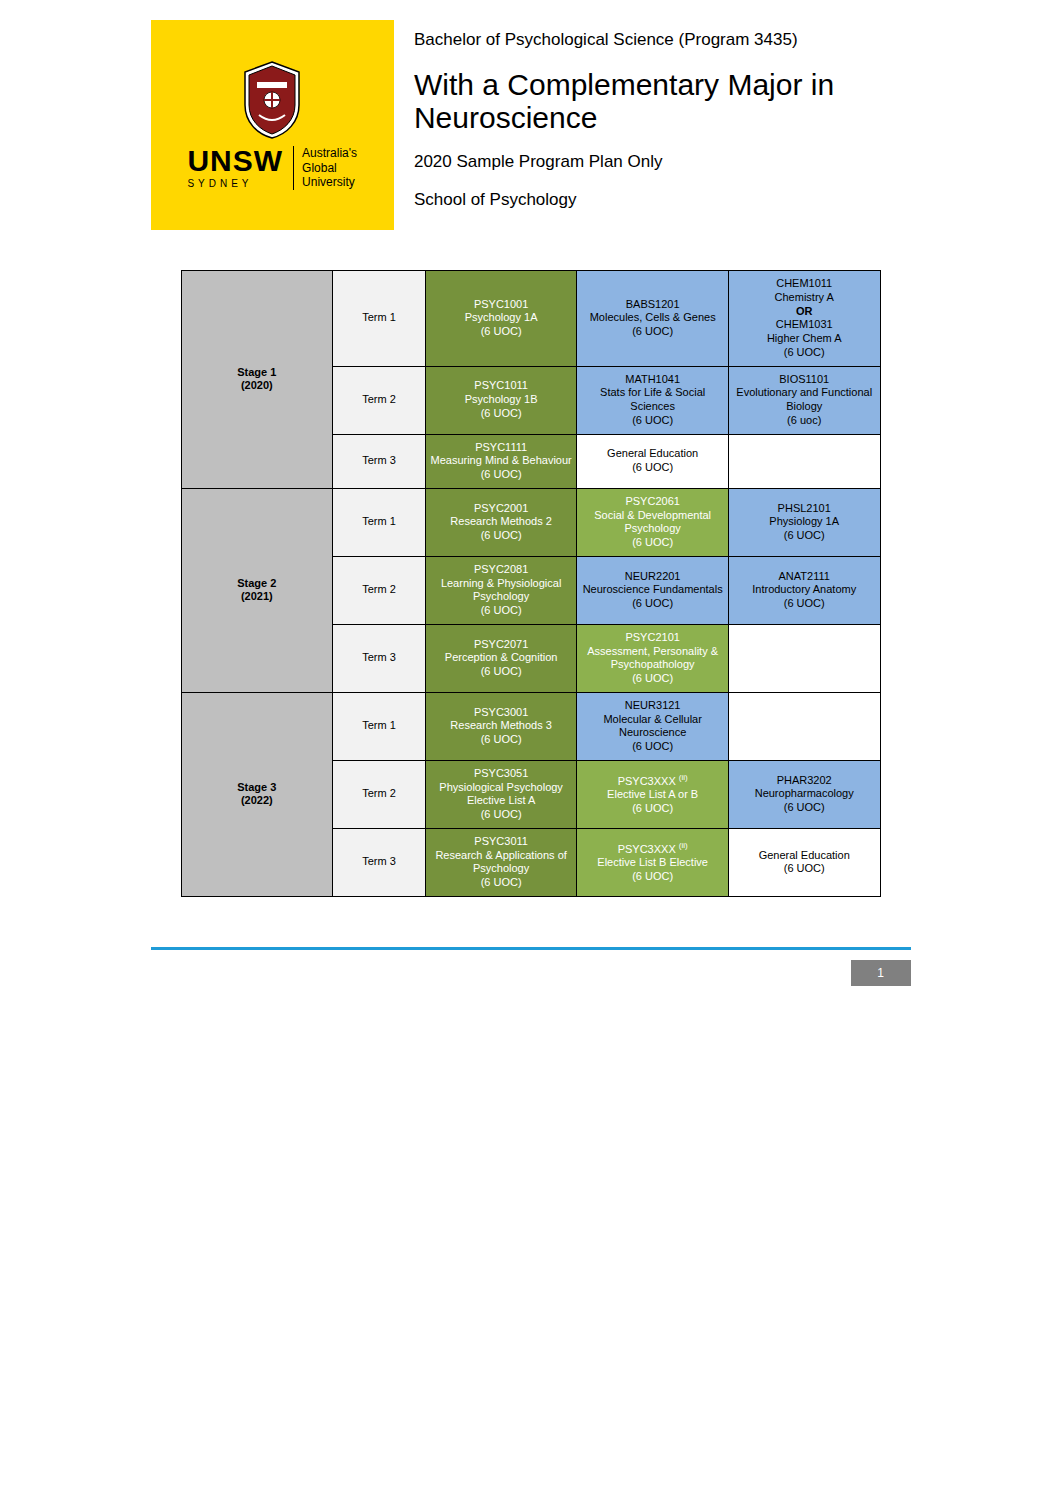UNSW
SYDNEY
Australia's
Global
University
Bachelor of Psychological Science (Program 3435)
With a Complementary Major in Neuroscience
2020 Sample Program Plan Only
School of Psychology
| Stage 1 (2020) | Term 1 | PSYC1001 Psychology 1A (6 UOC) | BABS1201 Molecules, Cells & Genes (6 UOC) | CHEM1011 Chemistry A OR CHEM1031 Higher Chem A (6 UOC) |
| Term 2 | PSYC1011 Psychology 1B (6 UOC) | MATH1041 Stats for Life & Social Sciences (6 UOC) | BIOS1101 Evolutionary and Functional Biology (6 uoc) |
| Term 3 | PSYC1111 Measuring Mind & Behaviour (6 UOC) | General Education (6 UOC) | |
| Stage 2 (2021) | Term 1 | PSYC2001 Research Methods 2 (6 UOC) | PSYC2061 Social & Developmental Psychology (6 UOC) | PHSL2101 Physiology 1A (6 UOC) |
| Term 2 | PSYC2081 Learning & Physiological Psychology (6 UOC) | NEUR2201 Neuroscience Fundamentals (6 UOC) | ANAT2111 Introductory Anatomy (6 UOC) |
| Term 3 | PSYC2071 Perception & Cognition (6 UOC) | PSYC2101 Assessment, Personality & Psychopathology (6 UOC) | |
| Stage 3 (2022) | Term 1 | PSYC3001 Research Methods 3 (6 UOC) | NEUR3121 Molecular & Cellular Neuroscience (6 UOC) | |
| Term 2 | PSYC3051 Physiological Psychology Elective List A (6 UOC) | PSYC3XXX (ii) Elective List A or B (6 UOC) | PHAR3202 Neuropharmacology (6 UOC) |
| Term 3 | PSYC3011 Research & Applications of Psychology (6 UOC) | PSYC3XXX (ii) Elective List B Elective (6 UOC) | General Education (6 UOC) |
1